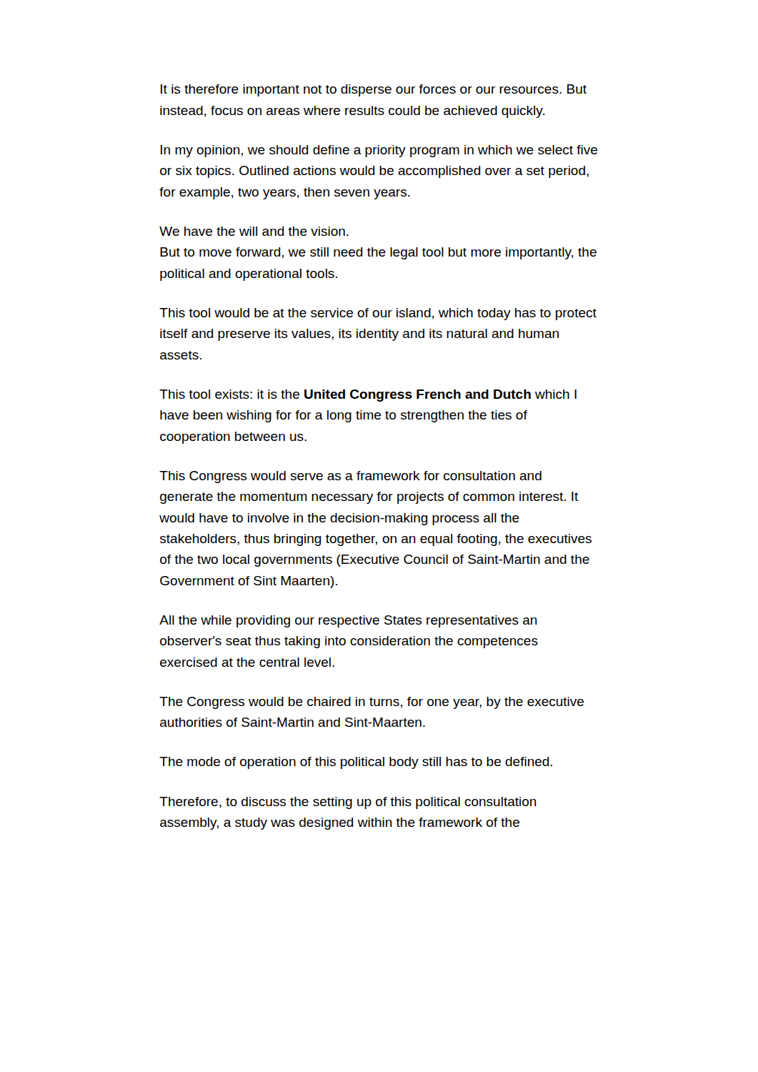It is therefore important not to disperse our forces or our resources. But instead, focus on areas where results could be achieved quickly.
In my opinion, we should define a priority program in which we select five or six topics. Outlined actions would be accomplished over a set period, for example, two years, then seven years.
We have the will and the vision.
But to move forward, we still need the legal tool but more importantly, the political and operational tools.
This tool would be at the service of our island, which today has to protect itself and preserve its values, its identity and its natural and human assets.
This tool exists: it is the United Congress French and Dutch which I have been wishing for for a long time to strengthen the ties of cooperation between us.
This Congress would serve as a framework for consultation and generate the momentum necessary for projects of common interest. It would have to involve in the decision-making process all the stakeholders, thus bringing together, on an equal footing, the executives of the two local governments (Executive Council of Saint-Martin and the Government of Sint Maarten).
All the while providing our respective States representatives an observer's seat thus taking into consideration the competences exercised at the central level.
The Congress would be chaired in turns, for one year, by the executive authorities of Saint-Martin and Sint-Maarten.
The mode of operation of this political body still has to be defined.
Therefore, to discuss the setting up of this political consultation assembly, a study was designed within the framework of the